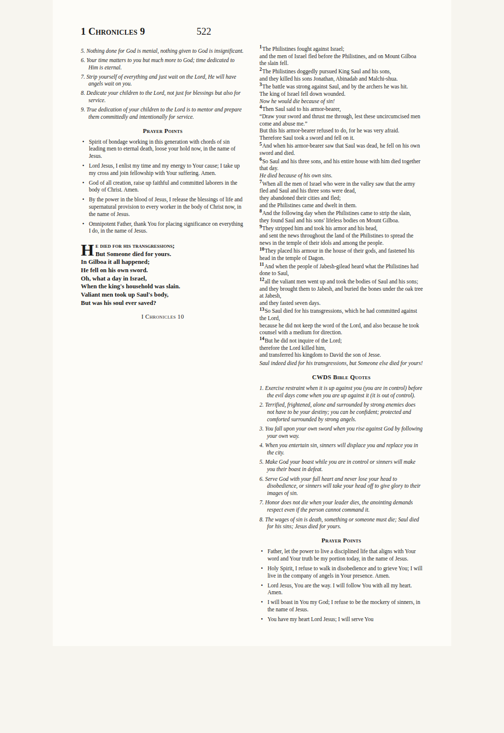1 Chronicles 9
522
5. Nothing done for God is menial, nothing given to God is insignificant.
6. Your time matters to you but much more to God; time dedicated to Him is eternal.
7. Strip yourself of everything and just wait on the Lord, He will have angels wait on you.
8. Dedicate your children to the Lord, not just for blessings but also for service.
9. True dedication of your children to the Lord is to mentor and prepare them committedly and intentionally for service.
Prayer Points
Spirit of bondage working in this generation with chords of sin leading men to eternal death, loose your hold now, in the name of Jesus.
Lord Jesus, I enlist my time and my energy to Your cause; I take up my cross and join fellowship with Your suffering. Amen.
God of all creation, raise up faithful and committed laborers in the body of Christ. Amen.
By the power in the blood of Jesus, I release the blessings of life and supernatural provision to every worker in the body of Christ now, in the name of Jesus.
Omnipotent Father, thank You for placing significance on everything I do, in the name of Jesus.
He died for his transgressions;
But Someone died for yours.
In Gilboa it all happened;
He fell on his own sword.
Oh, what a day in Israel,
When the king's household was slain.
Valiant men took up Saul's body,
But was his soul ever saved?
I Chronicles 10
1 The Philistines fought against Israel;
and the men of Israel fled before the Philistines, and on Mount Gilboa the slain fell.
2 The Philistines doggedly pursued King Saul and his sons,
and they killed his sons Jonathan, Abinadab and Malchi-shua.
3 The battle was strong against Saul, and by the archers he was hit.
The king of Israel fell down wounded.
Now he would die because of sin!
4 Then Saul said to his armor-bearer,
“Draw your sword and thrust me through, lest these uncircumcised men come and abuse me.”
But this his armor-bearer refused to do, for he was very afraid.
Therefore Saul took a sword and fell on it.
5 And when his armor-bearer saw that Saul was dead, he fell on his own sword and died.
6 So Saul and his three sons, and his entire house with him died together that day.
He died because of his own sins.
7 When all the men of Israel who were in the valley saw that the army fled and Saul and his three sons were dead,
they abandoned their cities and fled;
and the Philistines came and dwelt in them.
8 And the following day when the Philistines came to strip the slain,
they found Saul and his sons' lifeless bodies on Mount Gilboa.
9 They stripped him and took his armor and his head,
and sent the news throughout the land of the Philistines to spread the news in the temple of their idols and among the people.
10 They placed his armour in the house of their gods, and fastened his head in the temple of Dagon.
11 And when the people of Jabesh-gilead heard what the Philistines had done to Saul,
12all the valiant men went up and took the bodies of Saul and his sons;
and they brought them to Jabesh, and buried the bones under the oak tree at Jabesh,
and they fasted seven days.
13 So Saul died for his transgressions, which he had committed against the Lord,
because he did not keep the word of the Lord, and also because he took counsel with a medium for direction.
14 But he did not inquire of the Lord;
therefore the Lord killed him,
and transferred his kingdom to David the son of Jesse.
Saul indeed died for his transgressions, but Someone else died for yours!
CWDS Bible Quotes
1. Exercise restraint when it is up against you (you are in control) before the evil days come when you are up against it (it is out of control).
2. Terrified, frightened, alone and surrounded by strong enemies does not have to be your destiny; you can be confident; protected and comforted surrounded by strong angels.
3. You fall upon your own sword when you rise against God by following your own way.
4. When you entertain sin, sinners will displace you and replace you in the city.
5. Make God your boast while you are in control or sinners will make you their boast in defeat.
6. Serve God with your full heart and never lose your head to disobedience, or sinners will take your head off to give glory to their images of sin.
7. Honor does not die when your leader dies, the anointing demands respect even if the person cannot command it.
8. The wages of sin is death, something or someone must die; Saul died for his sins; Jesus died for yours.
Prayer Points
Father, let the power to live a disciplined life that aligns with Your word and Your truth be my portion today, in the name of Jesus.
Holy Spirit, I refuse to walk in disobedience and to grieve You; I will live in the company of angels in Your presence. Amen.
Lord Jesus, You are the way. I will follow You with all my heart. Amen.
I will boast in You my God; I refuse to be the mockery of sinners, in the name of Jesus.
You have my heart Lord Jesus; I will serve You